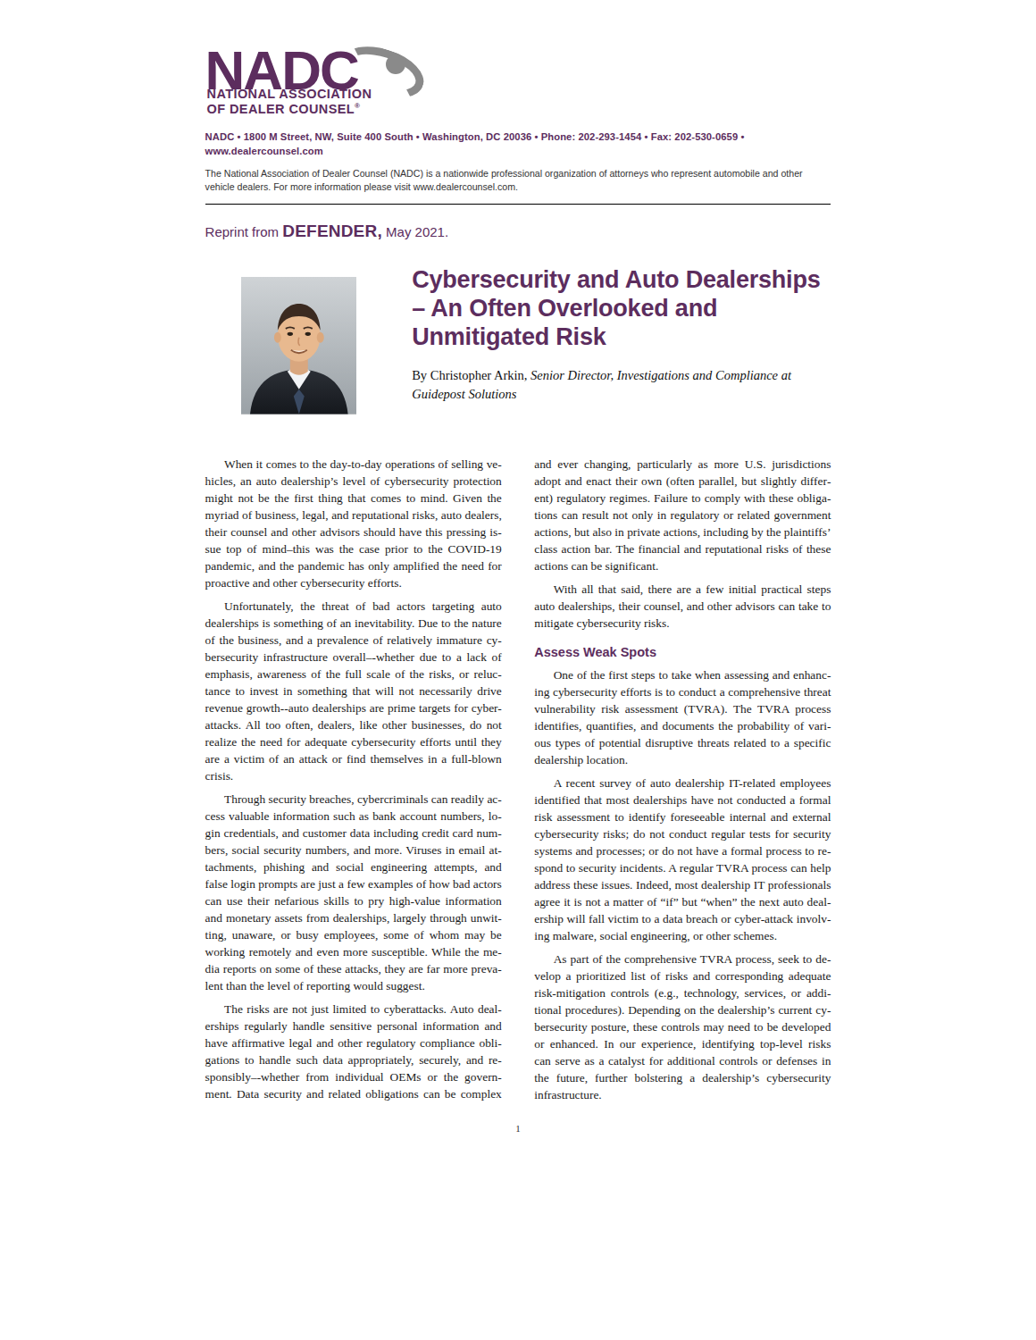NADC
National Association
of Dealer Counsel®
NADC • 1800 M Street, NW, Suite 400 South • Washington, DC 20036 • Phone: 202-293-1454 • Fax: 202-530-0659 • www.dealercounsel.com
The National Association of Dealer Counsel (NADC) is a nationwide professional organization of attorneys who represent automobile and other vehicle dealers. For more information please visit www.dealercounsel.com.
Reprint from DEFENDER, May 2021.
Cybersecurity and Auto Dealerships – An Often Overlooked and Unmitigated Risk
By Christopher Arkin, Senior Director, Investigations and Compliance at Guidepost Solutions
When it comes to the day-to-day operations of selling vehicles, an auto dealership’s level of cybersecurity protection might not be the first thing that comes to mind. Given the myriad of business, legal, and reputational risks, auto dealers, their counsel and other advisors should have this pressing issue top of mind–this was the case prior to the COVID-19 pandemic, and the pandemic has only amplified the need for proactive and other cybersecurity efforts.
Unfortunately, the threat of bad actors targeting auto dealerships is something of an inevitability. Due to the nature of the business, and a prevalence of relatively immature cybersecurity infrastructure overall–-whether due to a lack of emphasis, awareness of the full scale of the risks, or reluctance to invest in something that will not necessarily drive revenue growth--auto dealerships are prime targets for cyber-attacks. All too often, dealers, like other businesses, do not realize the need for adequate cybersecurity efforts until they are a victim of an attack or find themselves in a full-blown crisis.
Through security breaches, cybercriminals can readily access valuable information such as bank account numbers, login credentials, and customer data including credit card numbers, social security numbers, and more. Viruses in email attachments, phishing and social engineering attempts, and false login prompts are just a few examples of how bad actors can use their nefarious skills to pry high-value information and monetary assets from dealerships, largely through unwitting, unaware, or busy employees, some of whom may be working remotely and even more susceptible. While the media reports on some of these attacks, they are far more prevalent than the level of reporting would suggest.
The risks are not just limited to cyberattacks. Auto dealerships regularly handle sensitive personal information and have affirmative legal and other regulatory compliance obligations to handle such data appropriately, securely, and responsibly–-whether from individual OEMs or the government. Data security and related obligations can be complex and ever changing, particularly as more U.S. jurisdictions adopt and enact their own (often parallel, but slightly different) regulatory regimes. Failure to comply with these obligations can result not only in regulatory or related government actions, but also in private actions, including by the plaintiffs’ class action bar. The financial and reputational risks of these actions can be significant.
With all that said, there are a few initial practical steps auto dealerships, their counsel, and other advisors can take to mitigate cybersecurity risks.
Assess Weak Spots
One of the first steps to take when assessing and enhancing cybersecurity efforts is to conduct a comprehensive threat vulnerability risk assessment (TVRA). The TVRA process identifies, quantifies, and documents the probability of various types of potential disruptive threats related to a specific dealership location.
A recent survey of auto dealership IT-related employees identified that most dealerships have not conducted a formal risk assessment to identify foreseeable internal and external cybersecurity risks; do not conduct regular tests for security systems and processes; or do not have a formal process to respond to security incidents. A regular TVRA process can help address these issues. Indeed, most dealership IT professionals agree it is not a matter of “if” but “when” the next auto dealership will fall victim to a data breach or cyber-attack involving malware, social engineering, or other schemes.
As part of the comprehensive TVRA process, seek to develop a prioritized list of risks and corresponding adequate risk-mitigation controls (e.g., technology, services, or additional procedures). Depending on the dealership’s current cybersecurity posture, these controls may need to be developed or enhanced. In our experience, identifying top-level risks can serve as a catalyst for additional controls or defenses in the future, further bolstering a dealership’s cybersecurity infrastructure.
1